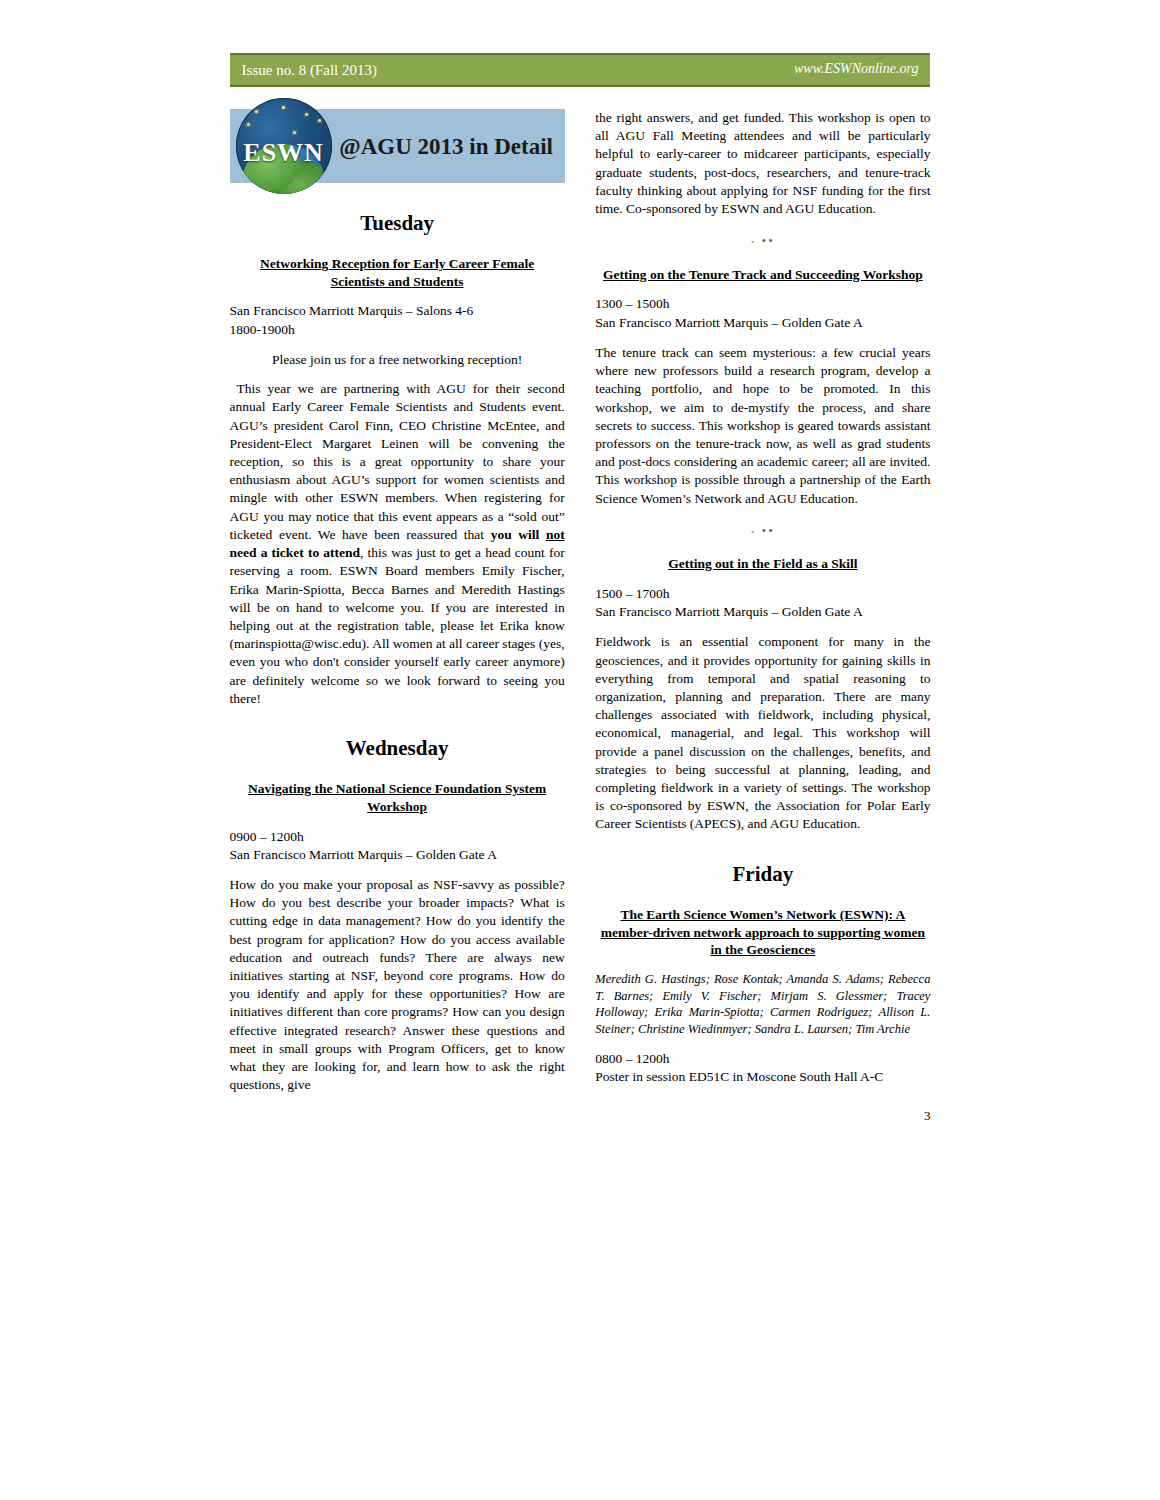Issue no. 8 (Fall 2013) www.ESWNonline.org
ESWN
@AGU 2013 in Detail
Tuesday
Networking Reception for Early Career Female
Scientists and Students
San Francisco Marriott Marquis – Salons 4-6
1800-1900h
Please join us for a free networking reception!
This year we are partnering with AGU for their second annual Early Career Female Scientists and Students event. AGU’s president Carol Finn, CEO Christine McEntee, and President-Elect Margaret Leinen will be convening the reception, so this is a great opportunity to share your enthusiasm about AGU’s support for women scientists and mingle with other ESWN members. When registering for AGU you may notice that this event appears as a “sold out” ticketed event. We have been reassured that you will not need a ticket to attend, this was just to get a head count for reserving a room. ESWN Board members Emily Fischer, Erika Marin-Spiotta, Becca Barnes and Meredith Hastings will be on hand to welcome you. If you are interested in helping out at the registration table, please let Erika know (marinspiotta@wisc.edu). All women at all career stages (yes, even you who don't consider yourself early career anymore) are definitely welcome so we look forward to seeing you there!
Wednesday
Navigating the National Science Foundation System
Workshop
0900 – 1200h
San Francisco Marriott Marquis – Golden Gate A
How do you make your proposal as NSF-savvy as possible? How do you best describe your broader impacts? What is cutting edge in data management? How do you identify the best program for application? How do you access available education and outreach funds? There are always new initiatives starting at NSF, beyond core programs. How do you identify and apply for these opportunities? How are initiatives different than core programs? How can you design effective integrated research? Answer these questions and meet in small groups with Program Officers, get to know what they are looking for, and learn how to ask the right questions, give
the right answers, and get funded. This workshop is open to all AGU Fall Meeting attendees and will be particularly helpful to early-career to midcareer participants, especially graduate students, post-docs, researchers, and tenure-track faculty thinking about applying for NSF funding for the first time. Co-sponsored by ESWN and AGU Education.
• ••
Getting on the Tenure Track and Succeeding Workshop
1300 – 1500h
San Francisco Marriott Marquis – Golden Gate A
The tenure track can seem mysterious: a few crucial years where new professors build a research program, develop a teaching portfolio, and hope to be promoted. In this workshop, we aim to de-mystify the process, and share secrets to success. This workshop is geared towards assistant professors on the tenure-track now, as well as grad students and post-docs considering an academic career; all are invited. This workshop is possible through a partnership of the Earth Science Women’s Network and AGU Education.
• ••
Getting out in the Field as a Skill
1500 – 1700h
San Francisco Marriott Marquis – Golden Gate A
Fieldwork is an essential component for many in the geosciences, and it provides opportunity for gaining skills in everything from temporal and spatial reasoning to organization, planning and preparation. There are many challenges associated with fieldwork, including physical, economical, managerial, and legal. This workshop will provide a panel discussion on the challenges, benefits, and strategies to being successful at planning, leading, and completing fieldwork in a variety of settings. The workshop is co-sponsored by ESWN, the Association for Polar Early Career Scientists (APECS), and AGU Education.
Friday
The Earth Science Women’s Network (ESWN): A
member-driven network approach to supporting women
in the Geosciences
Meredith G. Hastings; Rose Kontak; Amanda S. Adams; Rebecca T. Barnes; Emily V. Fischer; Mirjam S. Glessmer; Tracey Holloway; Erika Marin-Spiotta; Carmen Rodriguez; Allison L. Steiner; Christine Wiedinmyer; Sandra L. Laursen; Tim Archie
0800 – 1200h
Poster in session ED51C in Moscone South Hall A-C
3